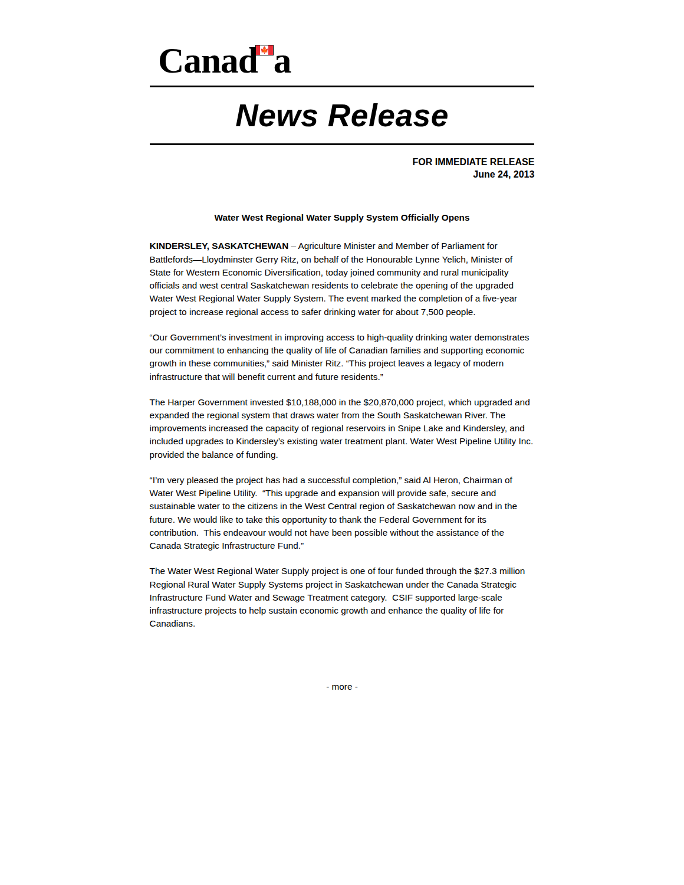Canad🍁a
News Release
FOR IMMEDIATE RELEASE
June 24, 2013
Water West Regional Water Supply System Officially Opens
KINDERSLEY, SASKATCHEWAN – Agriculture Minister and Member of Parliament for Battlefords—Lloydminster Gerry Ritz, on behalf of the Honourable Lynne Yelich, Minister of State for Western Economic Diversification, today joined community and rural municipality officials and west central Saskatchewan residents to celebrate the opening of the upgraded Water West Regional Water Supply System. The event marked the completion of a five-year project to increase regional access to safer drinking water for about 7,500 people.
“Our Government’s investment in improving access to high-quality drinking water demonstrates our commitment to enhancing the quality of life of Canadian families and supporting economic growth in these communities,” said Minister Ritz. “This project leaves a legacy of modern infrastructure that will benefit current and future residents.”
The Harper Government invested $10,188,000 in the $20,870,000 project, which upgraded and expanded the regional system that draws water from the South Saskatchewan River. The improvements increased the capacity of regional reservoirs in Snipe Lake and Kindersley, and included upgrades to Kindersley’s existing water treatment plant. Water West Pipeline Utility Inc. provided the balance of funding.
“I’m very pleased the project has had a successful completion,” said Al Heron, Chairman of Water West Pipeline Utility. “This upgrade and expansion will provide safe, secure and sustainable water to the citizens in the West Central region of Saskatchewan now and in the future. We would like to take this opportunity to thank the Federal Government for its contribution. This endeavour would not have been possible without the assistance of the Canada Strategic Infrastructure Fund.”
The Water West Regional Water Supply project is one of four funded through the $27.3 million Regional Rural Water Supply Systems project in Saskatchewan under the Canada Strategic Infrastructure Fund Water and Sewage Treatment category. CSIF supported large-scale infrastructure projects to help sustain economic growth and enhance the quality of life for Canadians.
- more -